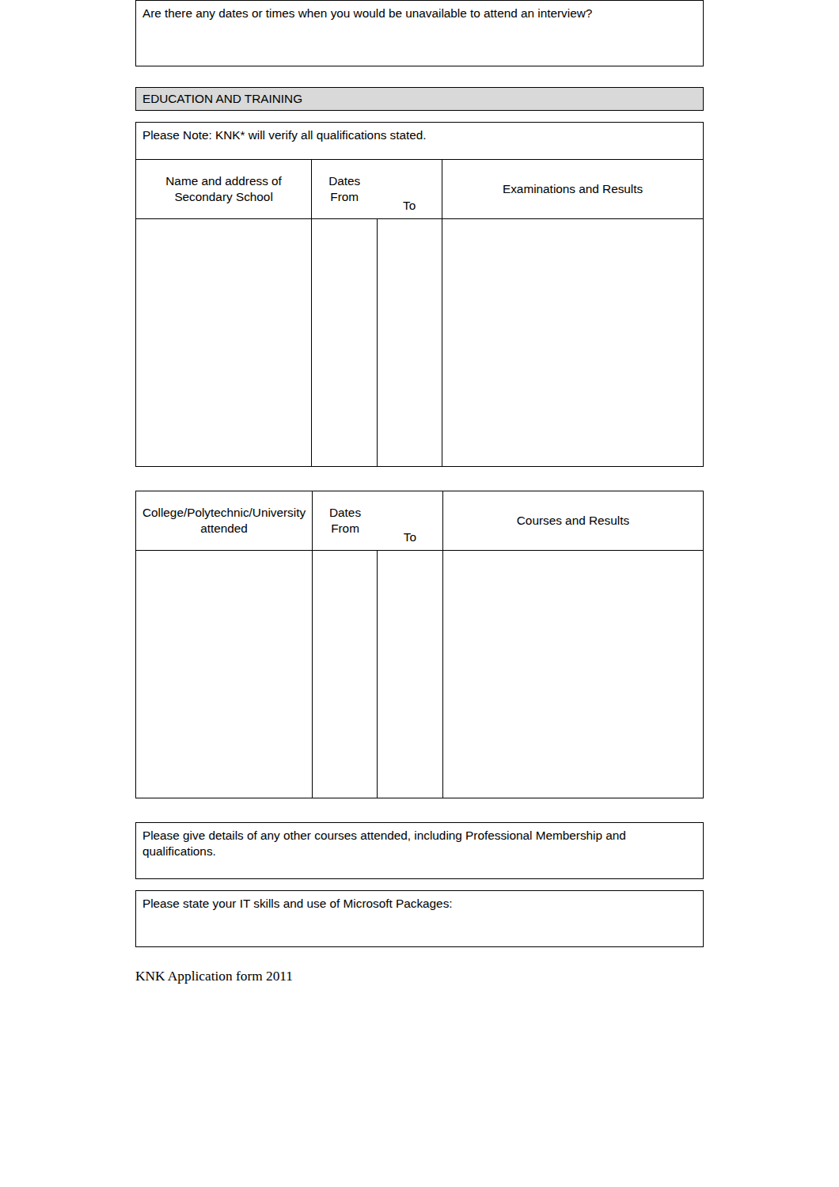| Are there any dates or times when you would be unavailable to attend an interview? |
EDUCATION AND TRAINING
| Please Note: KNK* will verify all qualifications stated. |
| Name and address of Secondary School | Dates From | To | Examinations and Results |
| College/Polytechnic/University attended | Dates From | To | Courses and Results |
| Please give details of any other courses attended, including Professional Membership and qualifications. |
| Please state your IT skills and use of Microsoft Packages: |
KNK Application form 2011